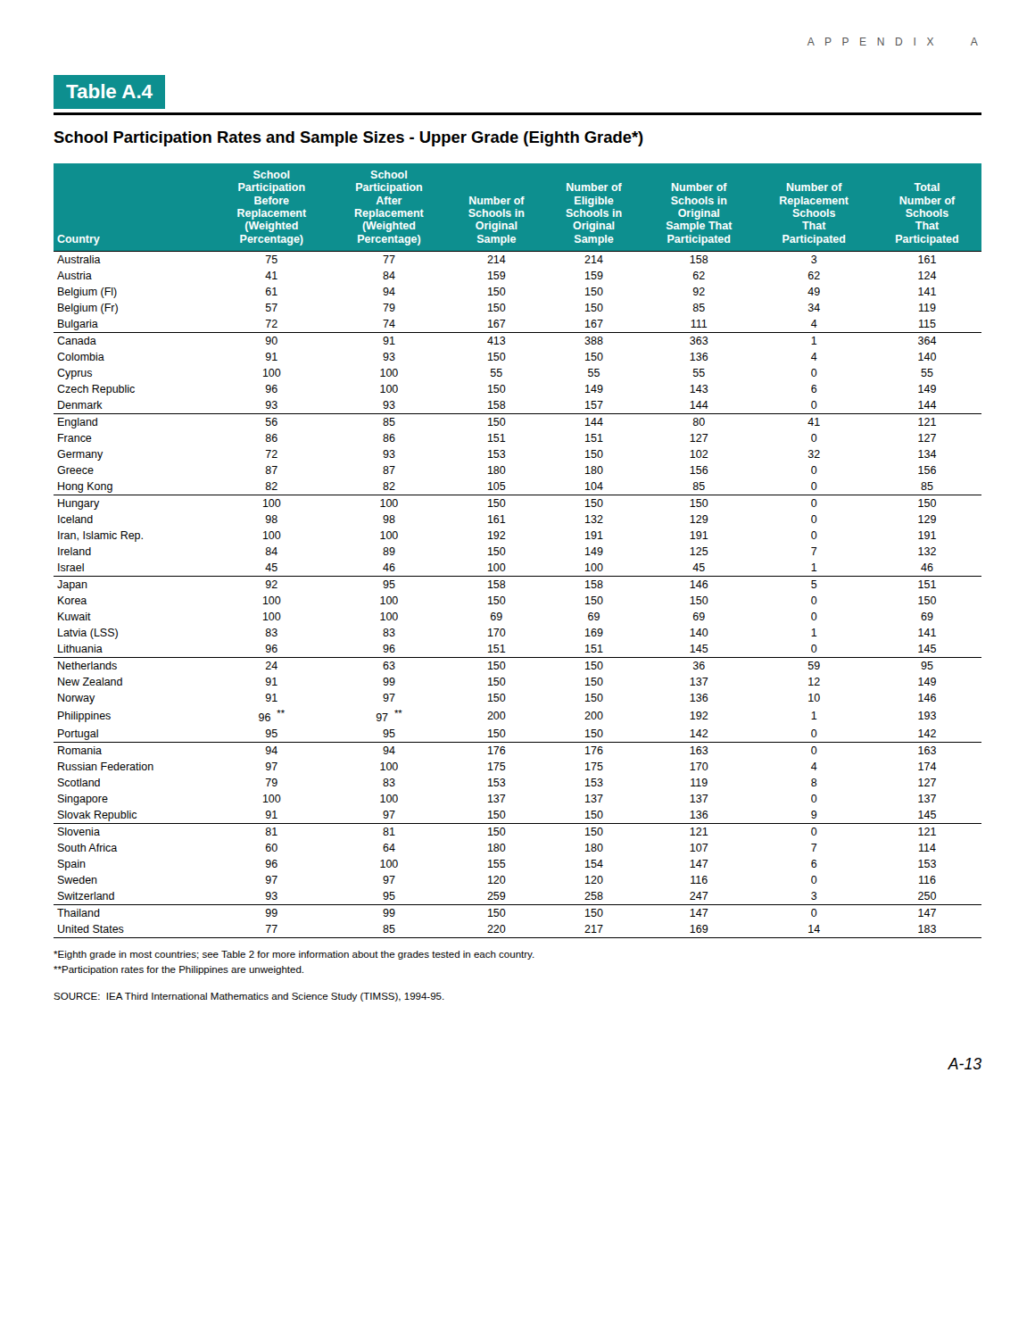A P P E N D I X A
Table A.4
School Participation Rates and Sample Sizes - Upper Grade (Eighth Grade*)
| Country | School Participation Before Replacement (Weighted Percentage) | School Participation After Replacement (Weighted Percentage) | Number of Schools in Original Sample | Number of Eligible Schools in Original Sample | Number of Schools in Original Sample That Participated | Number of Replacement Schools That Participated | Total Number of Schools That Participated |
| --- | --- | --- | --- | --- | --- | --- | --- |
| Australia | 75 | 77 | 214 | 214 | 158 | 3 | 161 |
| Austria | 41 | 84 | 159 | 159 | 62 | 62 | 124 |
| Belgium (Fl) | 61 | 94 | 150 | 150 | 92 | 49 | 141 |
| Belgium (Fr) | 57 | 79 | 150 | 150 | 85 | 34 | 119 |
| Bulgaria | 72 | 74 | 167 | 167 | 111 | 4 | 115 |
| Canada | 90 | 91 | 413 | 388 | 363 | 1 | 364 |
| Colombia | 91 | 93 | 150 | 150 | 136 | 4 | 140 |
| Cyprus | 100 | 100 | 55 | 55 | 55 | 0 | 55 |
| Czech Republic | 96 | 100 | 150 | 149 | 143 | 6 | 149 |
| Denmark | 93 | 93 | 158 | 157 | 144 | 0 | 144 |
| England | 56 | 85 | 150 | 144 | 80 | 41 | 121 |
| France | 86 | 86 | 151 | 151 | 127 | 0 | 127 |
| Germany | 72 | 93 | 153 | 150 | 102 | 32 | 134 |
| Greece | 87 | 87 | 180 | 180 | 156 | 0 | 156 |
| Hong Kong | 82 | 82 | 105 | 104 | 85 | 0 | 85 |
| Hungary | 100 | 100 | 150 | 150 | 150 | 0 | 150 |
| Iceland | 98 | 98 | 161 | 132 | 129 | 0 | 129 |
| Iran, Islamic Rep. | 100 | 100 | 192 | 191 | 191 | 0 | 191 |
| Ireland | 84 | 89 | 150 | 149 | 125 | 7 | 132 |
| Israel | 45 | 46 | 100 | 100 | 45 | 1 | 46 |
| Japan | 92 | 95 | 158 | 158 | 146 | 5 | 151 |
| Korea | 100 | 100 | 150 | 150 | 150 | 0 | 150 |
| Kuwait | 100 | 100 | 69 | 69 | 69 | 0 | 69 |
| Latvia (LSS) | 83 | 83 | 170 | 169 | 140 | 1 | 141 |
| Lithuania | 96 | 96 | 151 | 151 | 145 | 0 | 145 |
| Netherlands | 24 | 63 | 150 | 150 | 36 | 59 | 95 |
| New Zealand | 91 | 99 | 150 | 150 | 137 | 12 | 149 |
| Norway | 91 | 97 | 150 | 150 | 136 | 10 | 146 |
| Philippines | 96 ** | 97 ** | 200 | 200 | 192 | 1 | 193 |
| Portugal | 95 | 95 | 150 | 150 | 142 | 0 | 142 |
| Romania | 94 | 94 | 176 | 176 | 163 | 0 | 163 |
| Russian Federation | 97 | 100 | 175 | 175 | 170 | 4 | 174 |
| Scotland | 79 | 83 | 153 | 153 | 119 | 8 | 127 |
| Singapore | 100 | 100 | 137 | 137 | 137 | 0 | 137 |
| Slovak Republic | 91 | 97 | 150 | 150 | 136 | 9 | 145 |
| Slovenia | 81 | 81 | 150 | 150 | 121 | 0 | 121 |
| South Africa | 60 | 64 | 180 | 180 | 107 | 7 | 114 |
| Spain | 96 | 100 | 155 | 154 | 147 | 6 | 153 |
| Sweden | 97 | 97 | 120 | 120 | 116 | 0 | 116 |
| Switzerland | 93 | 95 | 259 | 258 | 247 | 3 | 250 |
| Thailand | 99 | 99 | 150 | 150 | 147 | 0 | 147 |
| United States | 77 | 85 | 220 | 217 | 169 | 14 | 183 |
*Eighth grade in most countries; see Table 2 for more information about the grades tested in each country.
**Participation rates for the Philippines are unweighted.
SOURCE: IEA Third International Mathematics and Science Study (TIMSS), 1994-95.
A-13